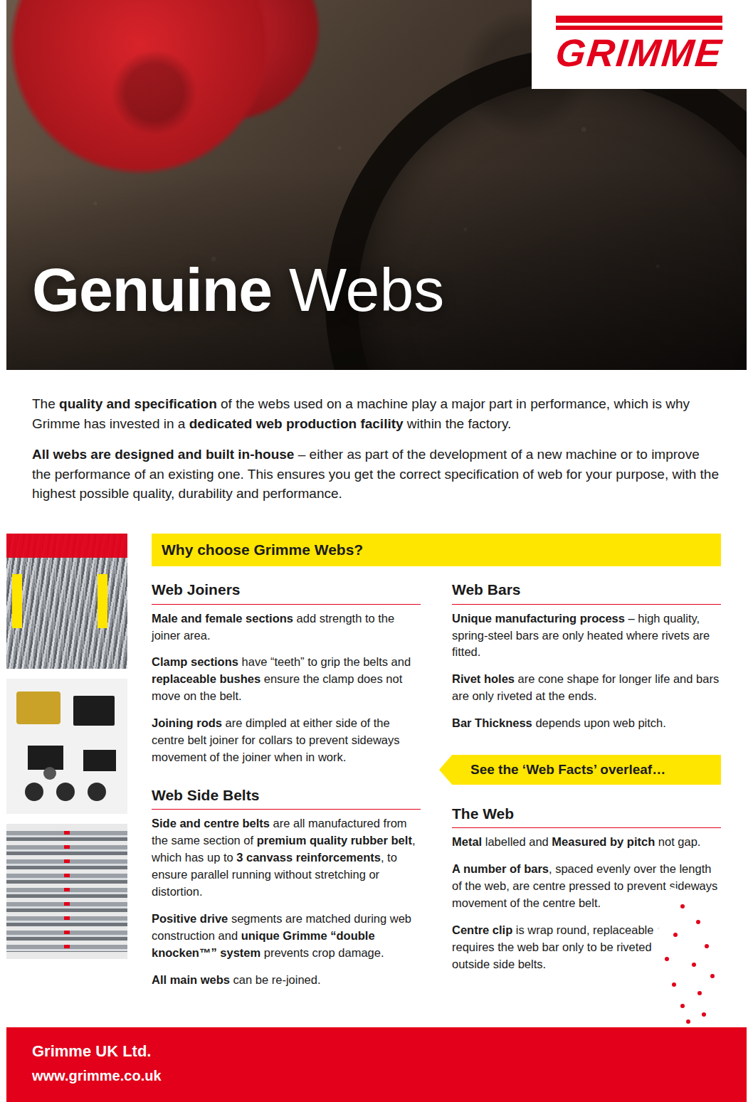GRIMME
Genuine Webs
The quality and specification of the webs used on a machine play a major part in performance, which is why Grimme has invested in a dedicated web production facility within the factory.
All webs are designed and built in-house – either as part of the development of a new machine or to improve the performance of an existing one. This ensures you get the correct specification of web for your purpose, with the highest possible quality, durability and performance.
Why choose Grimme Webs?
Web Joiners
Male and female sections add strength to the joiner area.
Clamp sections have “teeth” to grip the belts and replaceable bushes ensure the clamp does not move on the belt.
Joining rods are dimpled at either side of the centre belt joiner for collars to prevent sideways movement of the joiner when in work.
Web Side Belts
Side and centre belts are all manufactured from the same section of premium quality rubber belt, which has up to 3 canvass reinforcements, to ensure parallel running without stretching or distortion.
Positive drive segments are matched during web construction and unique Grimme “double knocken™” system prevents crop damage.
All main webs can be re-joined.
Web Bars
Unique manufacturing process – high quality, spring-steel bars are only heated where rivets are fitted.
Rivet holes are cone shape for longer life and bars are only riveted at the ends.
Bar Thickness depends upon web pitch.
See the ‘Web Facts’ overleaf…
The Web
Metal labelled and Measured by pitch not gap.
A number of bars, spaced evenly over the length of the web, are centre pressed to prevent sideways movement of the centre belt.
Centre clip is wrap round, replaceable and requires the web bar only to be riveted to the outside side belts.
Grimme UK Ltd.
www.grimme.co.uk